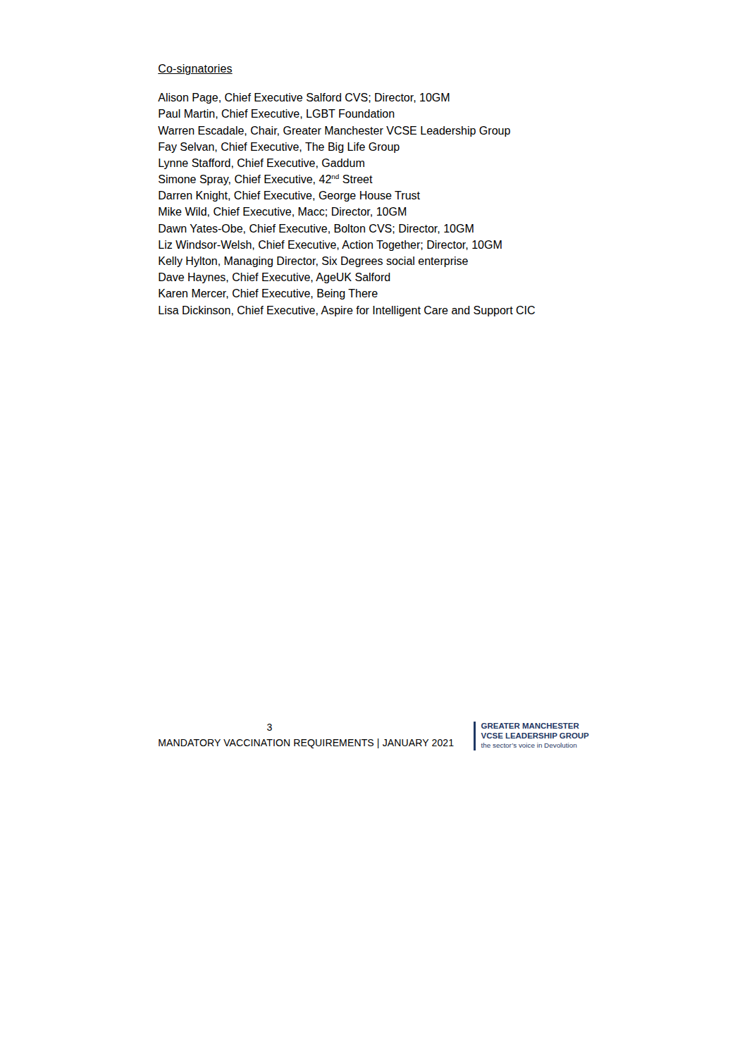Co-signatories
Alison Page, Chief Executive Salford CVS; Director, 10GM
Paul Martin, Chief Executive, LGBT Foundation
Warren Escadale, Chair, Greater Manchester VCSE Leadership Group
Fay Selvan, Chief Executive, The Big Life Group
Lynne Stafford, Chief Executive, Gaddum
Simone Spray, Chief Executive, 42nd Street
Darren Knight, Chief Executive, George House Trust
Mike Wild, Chief Executive, Macc; Director, 10GM
Dawn Yates-Obe, Chief Executive, Bolton CVS; Director, 10GM
Liz Windsor-Welsh, Chief Executive, Action Together; Director, 10GM
Kelly Hylton, Managing Director, Six Degrees social enterprise
Dave Haynes, Chief Executive, AgeUK Salford
Karen Mercer, Chief Executive, Being There
Lisa Dickinson, Chief Executive, Aspire for Intelligent Care and Support CIC
3
MANDATORY VACCINATION REQUIREMENTS | JANUARY 2021
GREATER MANCHESTER
VCSE LEADERSHIP GROUP
the sector’s voice in Devolution